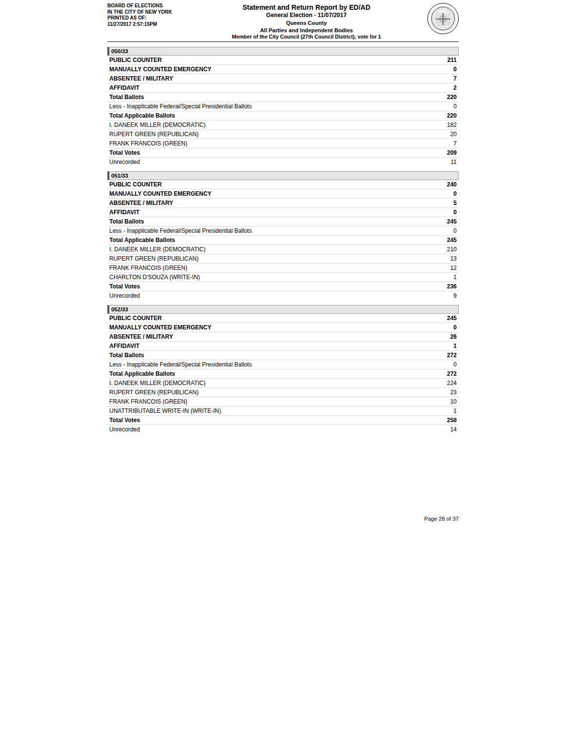BOARD OF ELECTIONS
IN THE CITY OF NEW YORK
PRINTED AS OF:
11/27/2017 2:57:15PM
Statement and Return Report by ED/AD
General Election - 11/07/2017
Queens County
All Parties and Independent Bodies
Member of the City Council (27th Council District), vote for 1
050/33
| PUBLIC COUNTER | 211 |
| MANUALLY COUNTED EMERGENCY | 0 |
| ABSENTEE / MILITARY | 7 |
| AFFIDAVIT | 2 |
| Total Ballots | 220 |
| Less - Inapplicable Federal/Special Presidential Ballots | 0 |
| Total Applicable Ballots | 220 |
| I. DANEEK MILLER (DEMOCRATIC) | 182 |
| RUPERT GREEN (REPUBLICAN) | 20 |
| FRANK FRANCOIS (GREEN) | 7 |
| Total Votes | 209 |
| Unrecorded | 11 |
051/33
| PUBLIC COUNTER | 240 |
| MANUALLY COUNTED EMERGENCY | 0 |
| ABSENTEE / MILITARY | 5 |
| AFFIDAVIT | 0 |
| Total Ballots | 245 |
| Less - Inapplicable Federal/Special Presidential Ballots | 0 |
| Total Applicable Ballots | 245 |
| I. DANEEK MILLER (DEMOCRATIC) | 210 |
| RUPERT GREEN (REPUBLICAN) | 13 |
| FRANK FRANCOIS (GREEN) | 12 |
| CHARLTON D'SOUZA (WRITE-IN) | 1 |
| Total Votes | 236 |
| Unrecorded | 9 |
052/33
| PUBLIC COUNTER | 245 |
| MANUALLY COUNTED EMERGENCY | 0 |
| ABSENTEE / MILITARY | 26 |
| AFFIDAVIT | 1 |
| Total Ballots | 272 |
| Less - Inapplicable Federal/Special Presidential Ballots | 0 |
| Total Applicable Ballots | 272 |
| I. DANEEK MILLER (DEMOCRATIC) | 224 |
| RUPERT GREEN (REPUBLICAN) | 23 |
| FRANK FRANCOIS (GREEN) | 10 |
| UNATTRIBUTABLE WRITE-IN (WRITE-IN) | 1 |
| Total Votes | 258 |
| Unrecorded | 14 |
Page 28 of 37